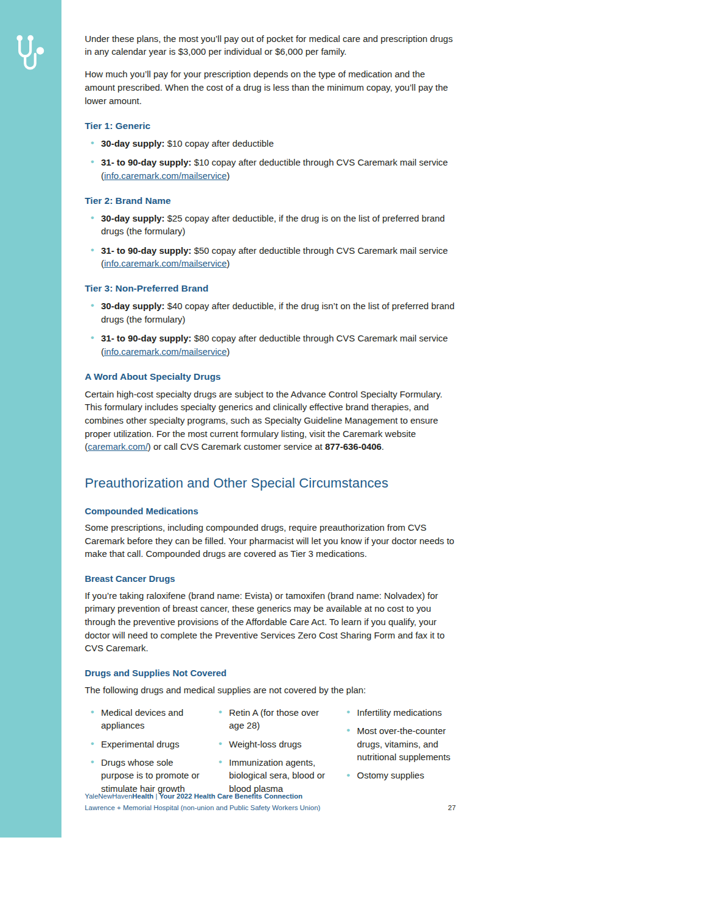Under these plans, the most you’ll pay out of pocket for medical care and prescription drugs in any calendar year is $3,000 per individual or $6,000 per family.
How much you’ll pay for your prescription depends on the type of medication and the amount prescribed. When the cost of a drug is less than the minimum copay, you’ll pay the lower amount.
Tier 1: Generic
30-day supply: $10 copay after deductible
31- to 90-day supply: $10 copay after deductible through CVS Caremark mail service
(info.caremark.com/mailservice)
Tier 2: Brand Name
30-day supply: $25 copay after deductible, if the drug is on the list of preferred brand drugs (the formulary)
31- to 90-day supply: $50 copay after deductible through CVS Caremark mail service
(info.caremark.com/mailservice)
Tier 3: Non-Preferred Brand
30-day supply: $40 copay after deductible, if the drug isn’t on the list of preferred brand drugs (the formulary)
31- to 90-day supply: $80 copay after deductible through CVS Caremark mail service
(info.caremark.com/mailservice)
A Word About Specialty Drugs
Certain high-cost specialty drugs are subject to the Advance Control Specialty Formulary. This formulary includes specialty generics and clinically effective brand therapies, and combines other specialty programs, such as Specialty Guideline Management to ensure proper utilization. For the most current formulary listing, visit the Caremark website (caremark.com/) or call CVS Caremark customer service at 877-636-0406.
Preauthorization and Other Special Circumstances
Compounded Medications
Some prescriptions, including compounded drugs, require preauthorization from CVS Caremark before they can be filled. Your pharmacist will let you know if your doctor needs to make that call. Compounded drugs are covered as Tier 3 medications.
Breast Cancer Drugs
If you’re taking raloxifene (brand name: Evista) or tamoxifen (brand name: Nolvadex) for primary prevention of breast cancer, these generics may be available at no cost to you through the preventive provisions of the Affordable Care Act. To learn if you qualify, your doctor will need to complete the Preventive Services Zero Cost Sharing Form and fax it to CVS Caremark.
Drugs and Supplies Not Covered
The following drugs and medical supplies are not covered by the plan:
Medical devices and appliances
Experimental drugs
Drugs whose sole purpose is to promote or stimulate hair growth
Retin A (for those over age 28)
Weight-loss drugs
Immunization agents, biological sera, blood or blood plasma
Infertility medications
Most over-the-counter drugs, vitamins, and nutritional supplements
Ostomy supplies
YaleNewHavenHealth | Your 2022 Health Care Benefits Connection
Lawrence + Memorial Hospital (non-union and Public Safety Workers Union) 27